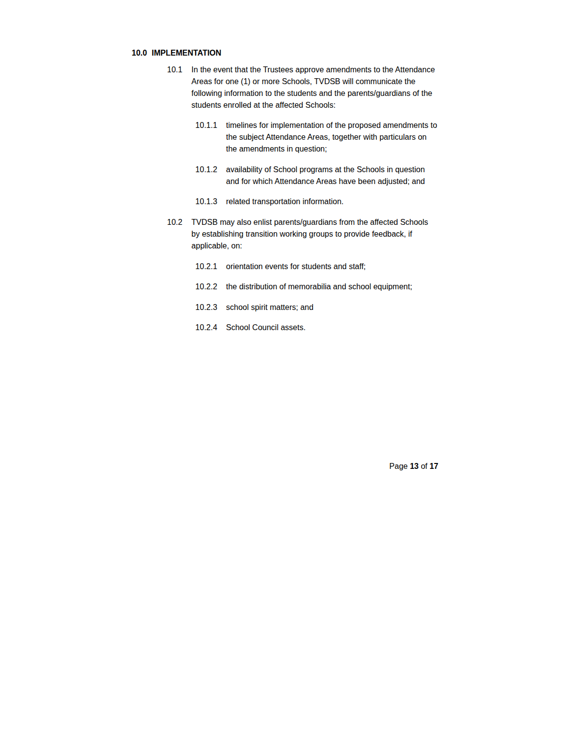10.0 IMPLEMENTATION
10.1 In the event that the Trustees approve amendments to the Attendance Areas for one (1) or more Schools, TVDSB will communicate the following information to the students and the parents/guardians of the students enrolled at the affected Schools:
10.1.1 timelines for implementation of the proposed amendments to the subject Attendance Areas, together with particulars on the amendments in question;
10.1.2 availability of School programs at the Schools in question and for which Attendance Areas have been adjusted; and
10.1.3 related transportation information.
10.2 TVDSB may also enlist parents/guardians from the affected Schools by establishing transition working groups to provide feedback, if applicable, on:
10.2.1 orientation events for students and staff;
10.2.2 the distribution of memorabilia and school equipment;
10.2.3 school spirit matters; and
10.2.4 School Council assets.
Page 13 of 17